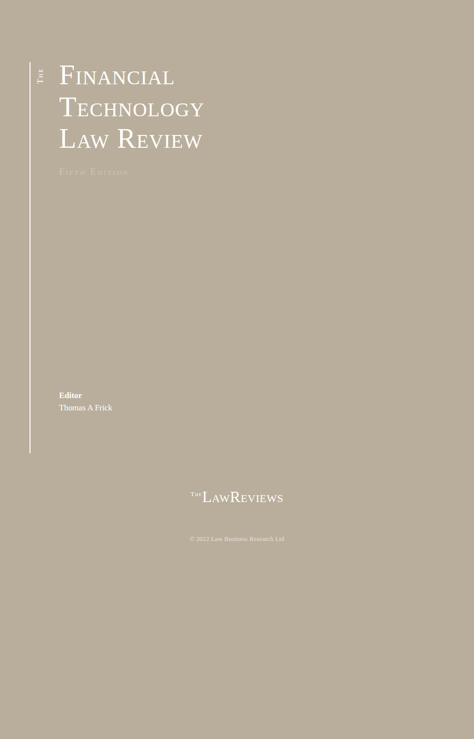The
Financial Technology Law Review
Fifth Edition
Editor
Thomas A Frick
The LawReviews
© 2022 Law Business Research Ltd